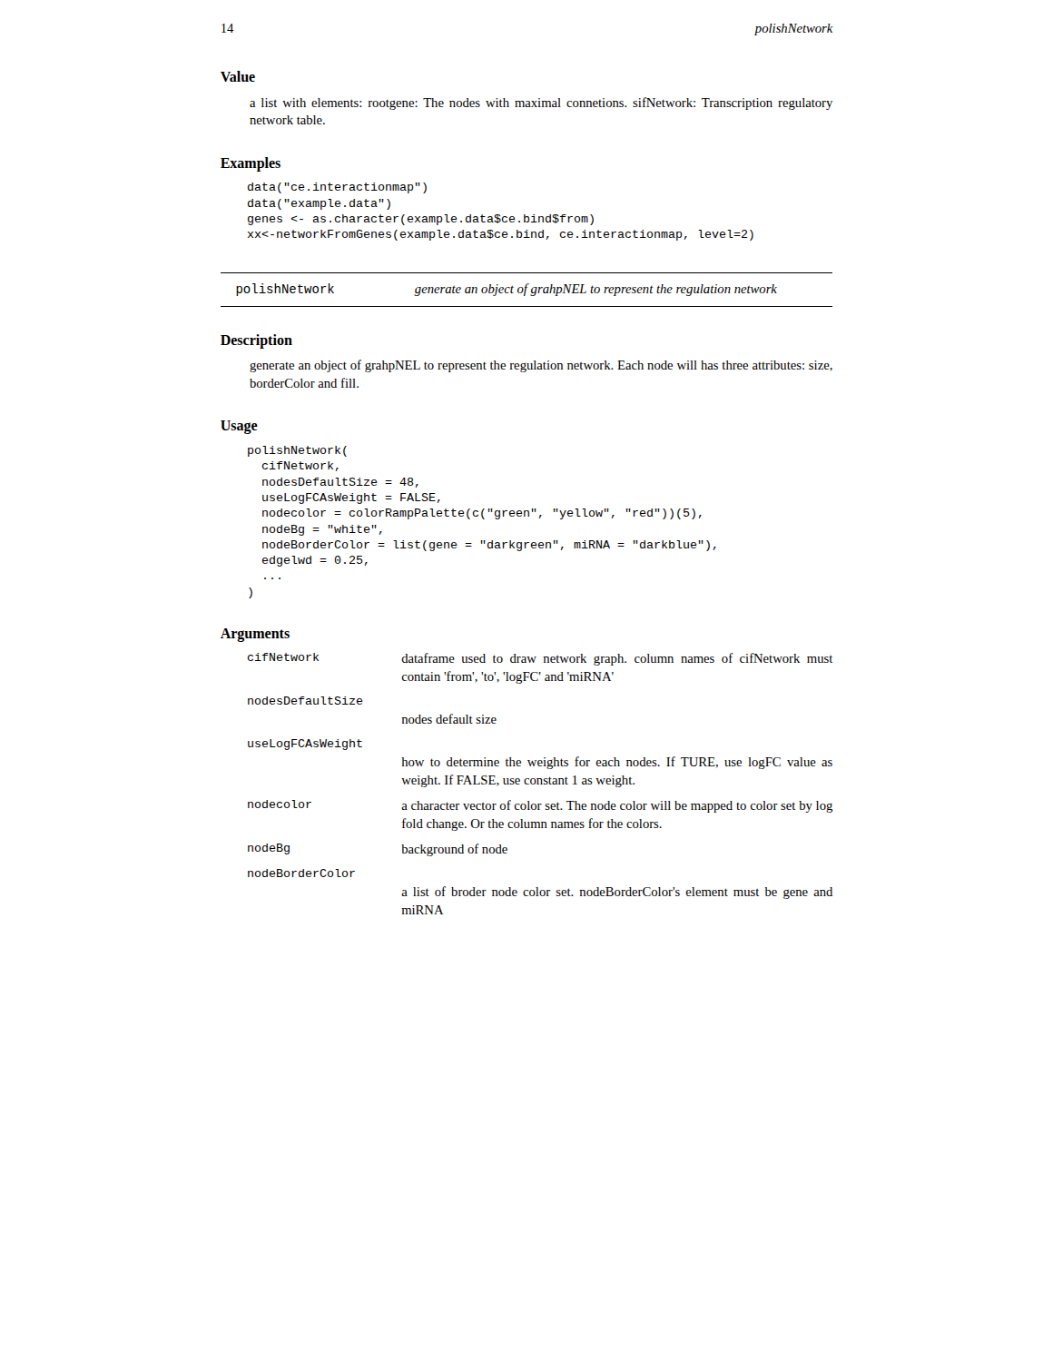14 polishNetwork
Value
a list with elements: rootgene: The nodes with maximal connetions. sifNetwork: Transcription regulatory network table.
Examples
data("ce.interactionmap")
data("example.data")
genes <- as.character(example.data$ce.bind$from)
xx<-networkFromGenes(example.data$ce.bind, ce.interactionmap, level=2)
polishNetwork
generate an object of grahpNEL to represent the regulation network
Description
generate an object of grahpNEL to represent the regulation network. Each node will has three attributes: size, borderColor and fill.
Usage
polishNetwork(
  cifNetwork,
  nodesDefaultSize = 48,
  useLogFCAsWeight = FALSE,
  nodecolor = colorRampPalette(c("green", "yellow", "red"))(5),
  nodeBg = "white",
  nodeBorderColor = list(gene = "darkgreen", miRNA = "darkblue"),
  edgelwd = 0.25,
  ...
)
Arguments
cifNetwork
dataframe used to draw network graph. column names of cifNetwork must contain 'from', 'to', 'logFC' and 'miRNA'
nodesDefaultSize
nodes default size
useLogFCAsWeight
how to determine the weights for each nodes. If TURE, use logFC value as weight. If FALSE, use constant 1 as weight.
nodecolor
a character vector of color set. The node color will be mapped to color set by log fold change. Or the column names for the colors.
nodeBg
background of node
nodeBorderColor
a list of broder node color set. nodeBorderColor's element must be gene and miRNA